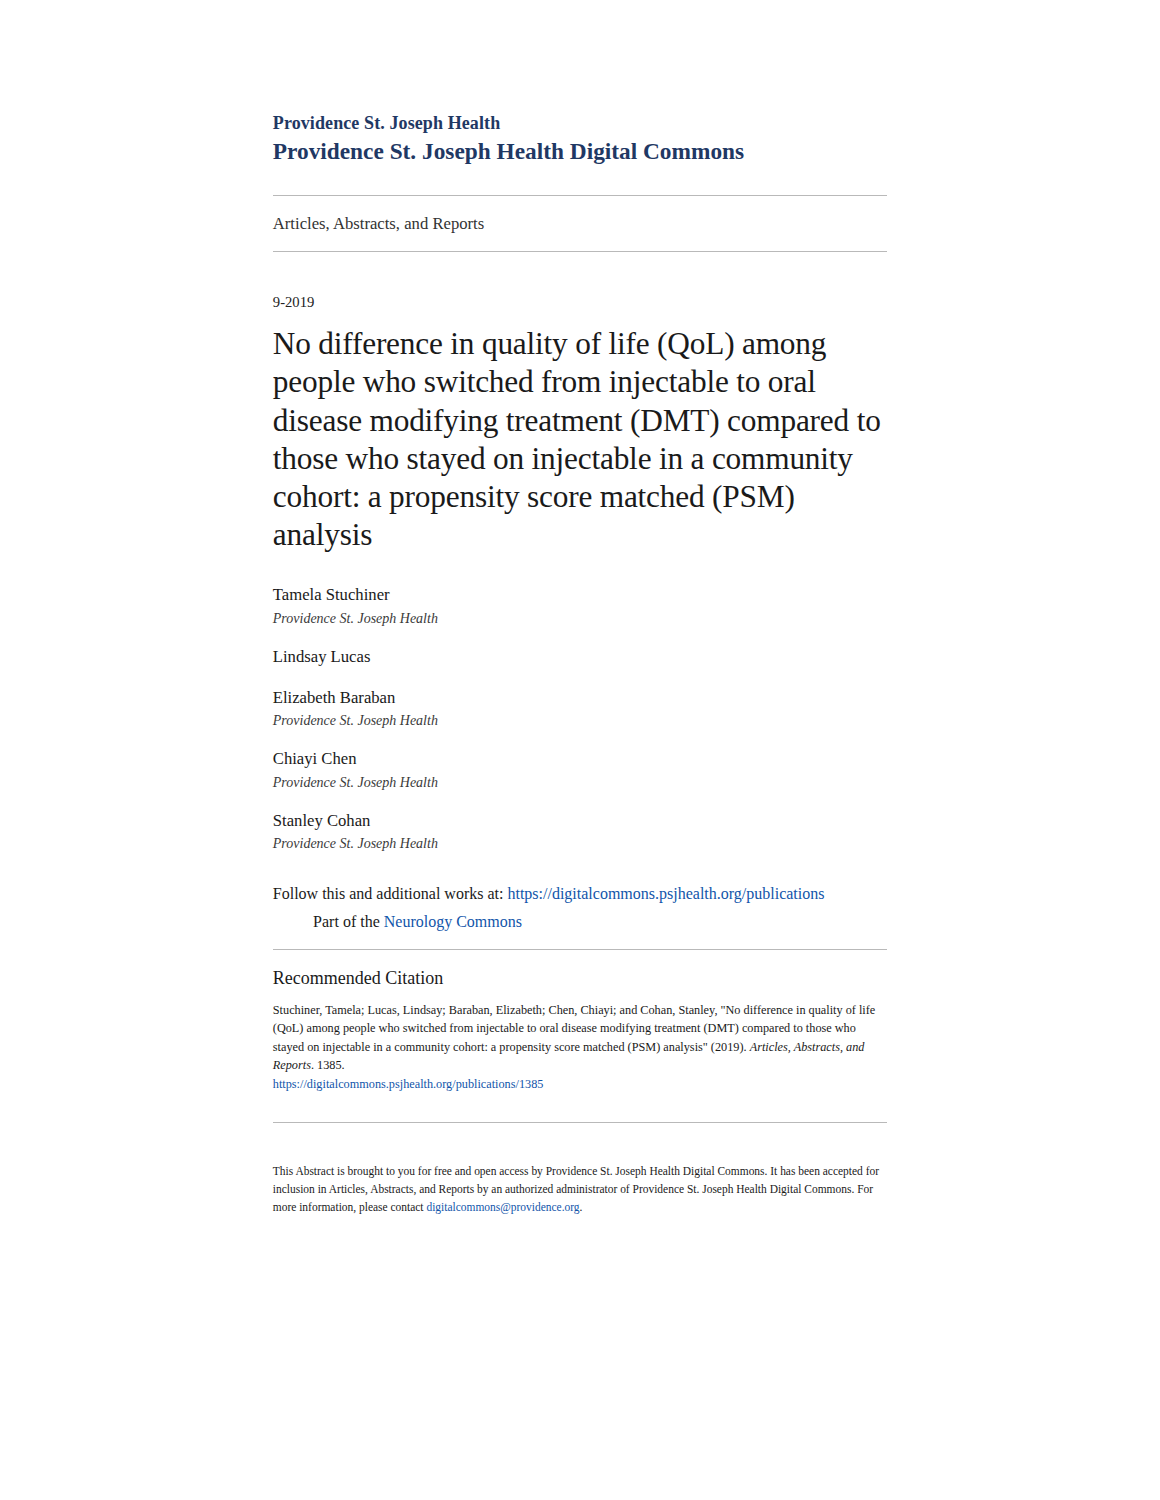Providence St. Joseph Health
Providence St. Joseph Health Digital Commons
Articles, Abstracts, and Reports
9-2019
No difference in quality of life (QoL) among people who switched from injectable to oral disease modifying treatment (DMT) compared to those who stayed on injectable in a community cohort: a propensity score matched (PSM) analysis
Tamela Stuchiner
Providence St. Joseph Health
Lindsay Lucas
Elizabeth Baraban
Providence St. Joseph Health
Chiayi Chen
Providence St. Joseph Health
Stanley Cohan
Providence St. Joseph Health
Follow this and additional works at: https://digitalcommons.psjhealth.org/publications
Part of the Neurology Commons
Recommended Citation
Stuchiner, Tamela; Lucas, Lindsay; Baraban, Elizabeth; Chen, Chiayi; and Cohan, Stanley, "No difference in quality of life (QoL) among people who switched from injectable to oral disease modifying treatment (DMT) compared to those who stayed on injectable in a community cohort: a propensity score matched (PSM) analysis" (2019). Articles, Abstracts, and Reports. 1385.
https://digitalcommons.psjhealth.org/publications/1385
This Abstract is brought to you for free and open access by Providence St. Joseph Health Digital Commons. It has been accepted for inclusion in Articles, Abstracts, and Reports by an authorized administrator of Providence St. Joseph Health Digital Commons. For more information, please contact digitalcommons@providence.org.